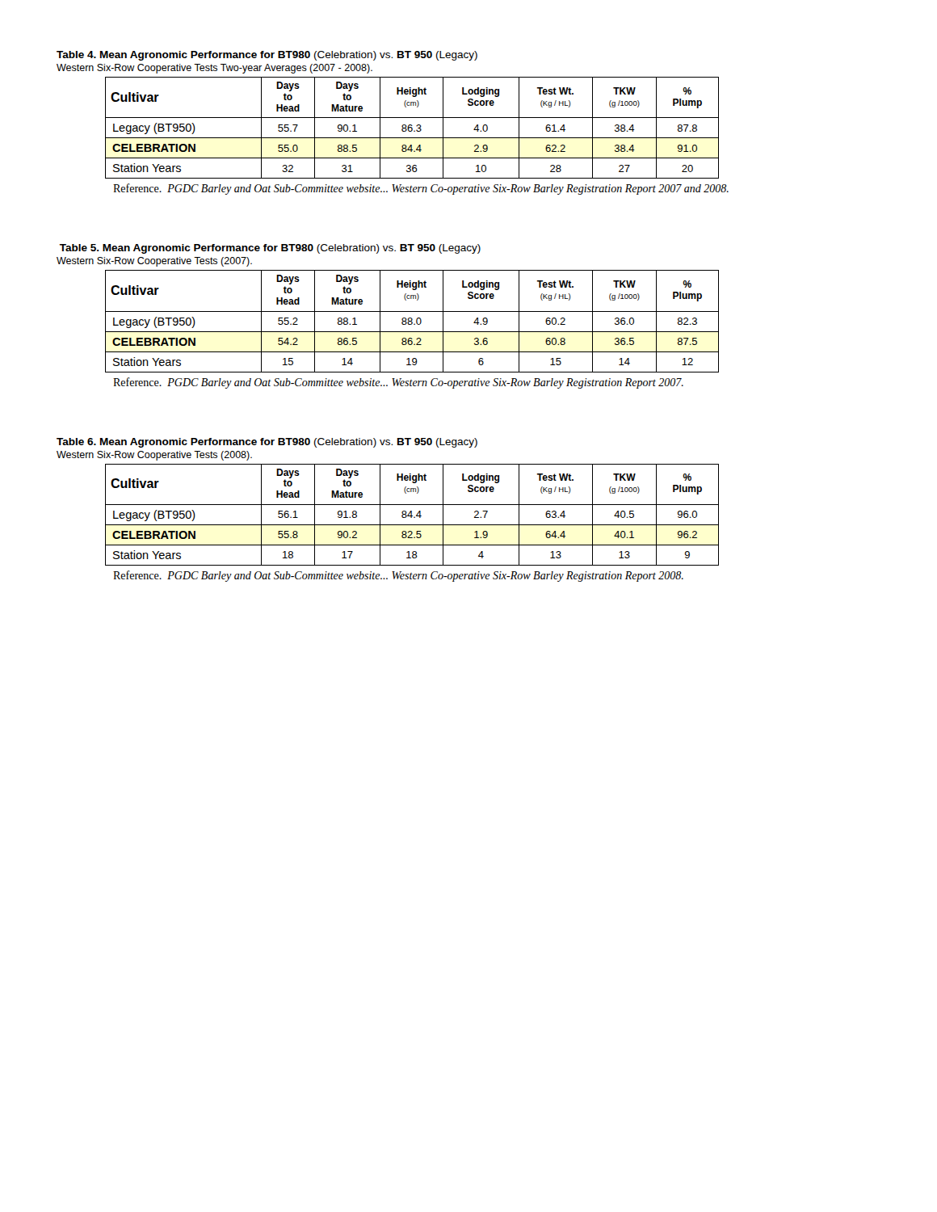Table 4. Mean Agronomic Performance for BT980 (Celebration) vs. BT 950 (Legacy)
Western Six-Row Cooperative Tests Two-year Averages (2007 - 2008).
| Cultivar | Days to Head | Days to Mature | Height (cm) | Lodging Score | Test Wt. (Kg / HL) | TKW (g /1000) | % Plump |
| --- | --- | --- | --- | --- | --- | --- | --- |
| Legacy (BT950) | 55.7 | 90.1 | 86.3 | 4.0 | 61.4 | 38.4 | 87.8 |
| CELEBRATION | 55.0 | 88.5 | 84.4 | 2.9 | 62.2 | 38.4 | 91.0 |
| Station Years | 32 | 31 | 36 | 10 | 28 | 27 | 20 |
Reference. PGDC Barley and Oat Sub-Committee website... Western Co-operative Six-Row Barley Registration Report 2007 and 2008.
Table 5. Mean Agronomic Performance for BT980 (Celebration) vs. BT 950 (Legacy)
Western Six-Row Cooperative Tests (2007).
| Cultivar | Days to Head | Days to Mature | Height (cm) | Lodging Score | Test Wt. (Kg / HL) | TKW (g /1000) | % Plump |
| --- | --- | --- | --- | --- | --- | --- | --- |
| Legacy (BT950) | 55.2 | 88.1 | 88.0 | 4.9 | 60.2 | 36.0 | 82.3 |
| CELEBRATION | 54.2 | 86.5 | 86.2 | 3.6 | 60.8 | 36.5 | 87.5 |
| Station Years | 15 | 14 | 19 | 6 | 15 | 14 | 12 |
Reference. PGDC Barley and Oat Sub-Committee website... Western Co-operative Six-Row Barley Registration Report 2007.
Table 6. Mean Agronomic Performance for BT980 (Celebration) vs. BT 950 (Legacy)
Western Six-Row Cooperative Tests (2008).
| Cultivar | Days to Head | Days to Mature | Height (cm) | Lodging Score | Test Wt. (Kg / HL) | TKW (g /1000) | % Plump |
| --- | --- | --- | --- | --- | --- | --- | --- |
| Legacy (BT950) | 56.1 | 91.8 | 84.4 | 2.7 | 63.4 | 40.5 | 96.0 |
| CELEBRATION | 55.8 | 90.2 | 82.5 | 1.9 | 64.4 | 40.1 | 96.2 |
| Station Years | 18 | 17 | 18 | 4 | 13 | 13 | 9 |
Reference. PGDC Barley and Oat Sub-Committee website... Western Co-operative Six-Row Barley Registration Report 2008.